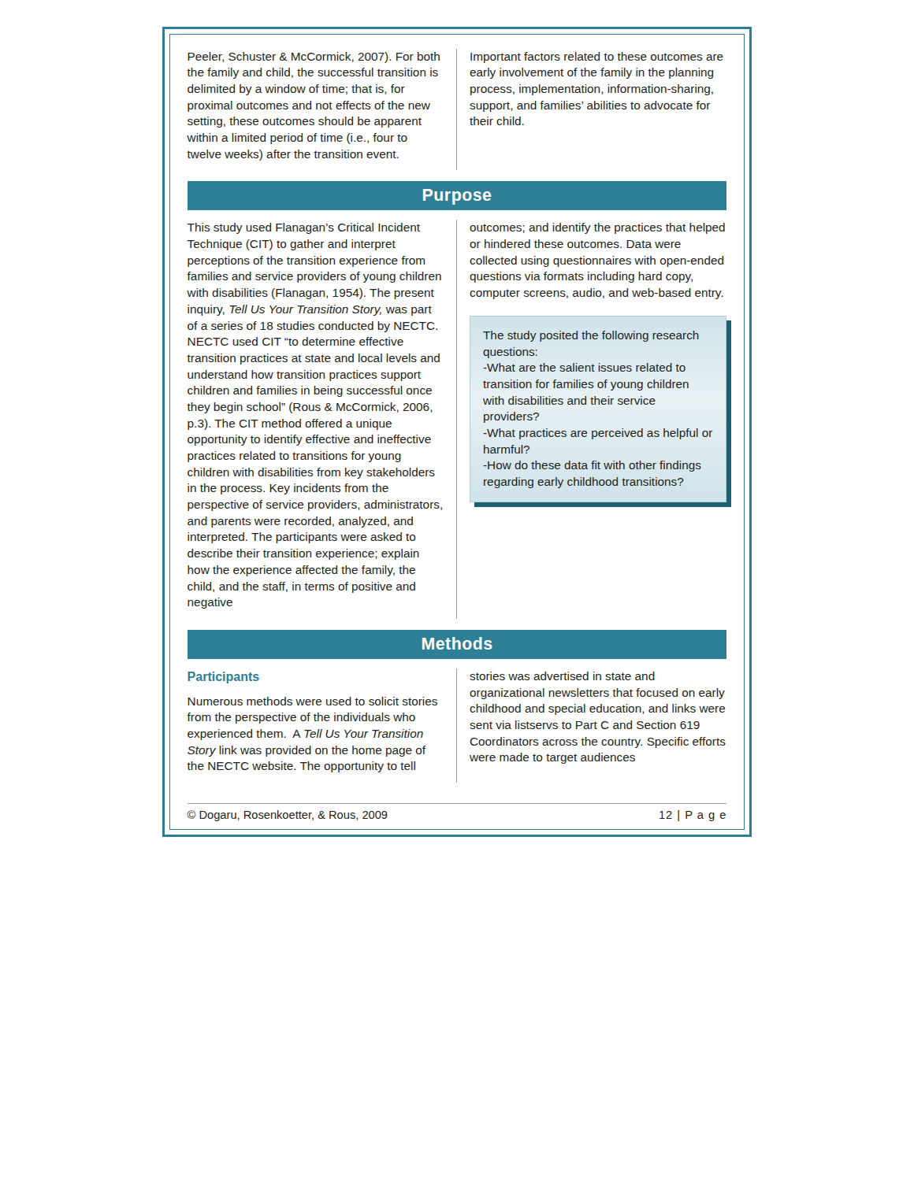Peeler, Schuster & McCormick, 2007). For both the family and child, the successful transition is delimited by a window of time; that is, for proximal outcomes and not effects of the new setting, these outcomes should be apparent within a limited period of time (i.e., four to twelve weeks) after the transition event.
Important factors related to these outcomes are early involvement of the family in the planning process, implementation, information-sharing, support, and families’ abilities to advocate for their child.
Purpose
This study used Flanagan’s Critical Incident Technique (CIT) to gather and interpret perceptions of the transition experience from families and service providers of young children with disabilities (Flanagan, 1954). The present inquiry, Tell Us Your Transition Story, was part of a series of 18 studies conducted by NECTC. NECTC used CIT “to determine effective transition practices at state and local levels and understand how transition practices support children and families in being successful once they begin school” (Rous & McCormick, 2006, p.3). The CIT method offered a unique opportunity to identify effective and ineffective practices related to transitions for young children with disabilities from key stakeholders in the process. Key incidents from the perspective of service providers, administrators, and parents were recorded, analyzed, and interpreted. The participants were asked to describe their transition experience; explain how the experience affected the family, the child, and the staff, in terms of positive and negative
outcomes; and identify the practices that helped or hindered these outcomes. Data were collected using questionnaires with open-ended questions via formats including hard copy, computer screens, audio, and web-based entry.
The study posited the following research questions:
-What are the salient issues related to transition for families of young children with disabilities and their service providers?
-What practices are perceived as helpful or harmful?
-How do these data fit with other findings regarding early childhood transitions?
Methods
Participants
Numerous methods were used to solicit stories from the perspective of the individuals who experienced them. A Tell Us Your Transition Story link was provided on the home page of the NECTC website. The opportunity to tell
stories was advertised in state and organizational newsletters that focused on early childhood and special education, and links were sent via listservs to Part C and Section 619 Coordinators across the country. Specific efforts were made to target audiences
© Dogaru, Rosenkoetter, & Rous, 2009
12 | P a g e